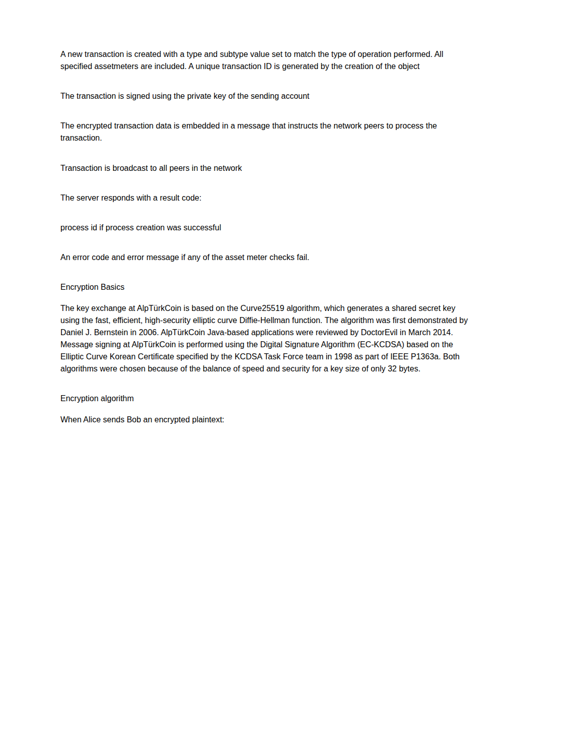A new transaction is created with a type and subtype value set to match the type of operation performed. All specified assetmeters are included. A unique transaction ID is generated by the creation of the object
The transaction is signed using the private key of the sending account
The encrypted transaction data is embedded in a message that instructs the network peers to process the transaction.
Transaction is broadcast to all peers in the network
The server responds with a result code:
process id if process creation was successful
An error code and error message if any of the asset meter checks fail.
Encryption Basics
The key exchange at AlpTürkCoin is based on the Curve25519 algorithm, which generates a shared secret key using the fast, efficient, high-security elliptic curve Diffie-Hellman function. The algorithm was first demonstrated by Daniel J. Bernstein in 2006. AlpTürkCoin Java-based applications were reviewed by DoctorEvil in March 2014. Message signing at AlpTürkCoin is performed using the Digital Signature Algorithm (EC-KCDSA) based on the Elliptic Curve Korean Certificate specified by the KCDSA Task Force team in 1998 as part of IEEE P1363a. Both algorithms were chosen because of the balance of speed and security for a key size of only 32 bytes.
Encryption algorithm
When Alice sends Bob an encrypted plaintext: